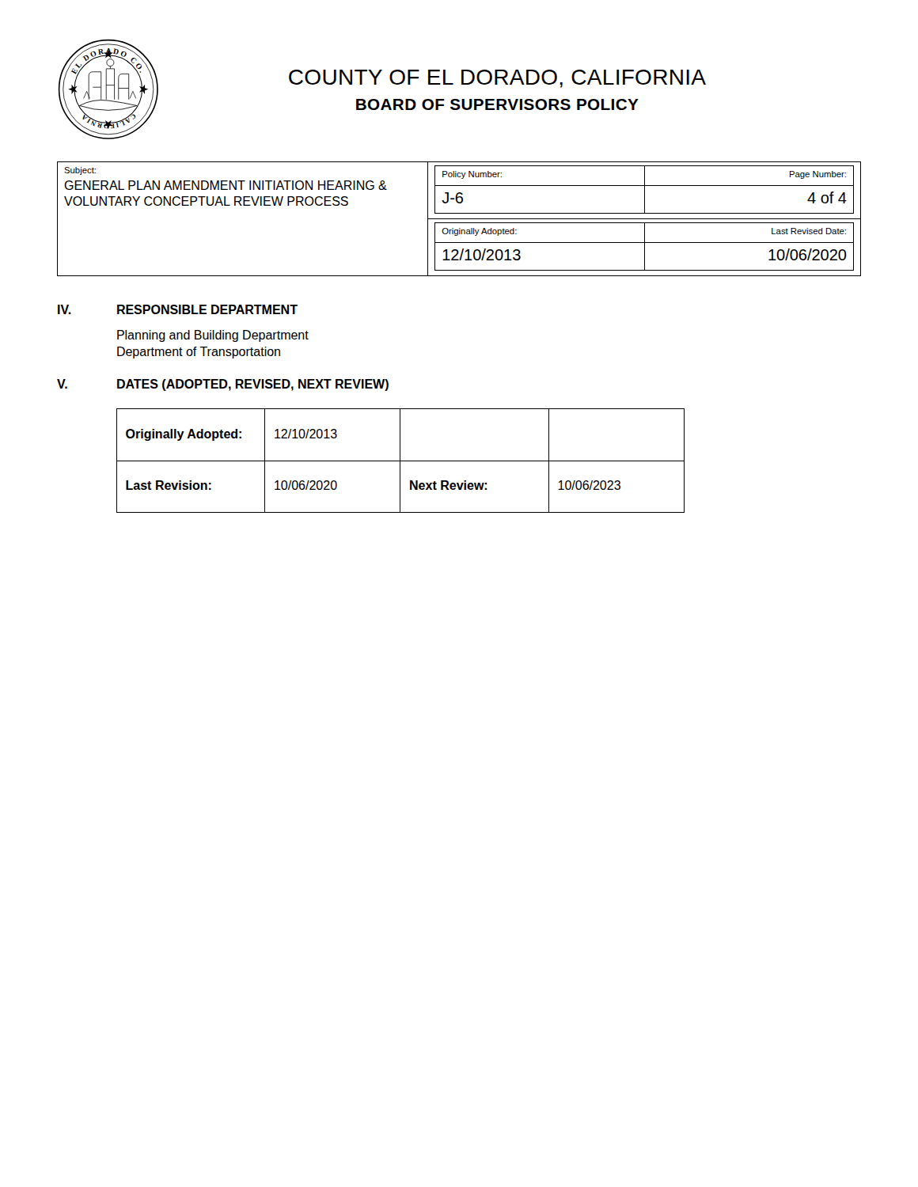EL DORADO CO. CALIFORNIA
COUNTY OF EL DORADO, CALIFORNIA
BOARD OF SUPERVISORS POLICY
| Subject: GENERAL PLAN AMENDMENT INITIATION HEARING & VOLUNTARY CONCEPTUAL REVIEW PROCESS | / Policy Number: / Page Number: / / J-6 / 4 of 4 / |
| / Originally Adopted: / Last Revised Date: / / 12/10/2013 / 10/06/2020 / |
IV. RESPONSIBLE DEPARTMENT
Planning and Building Department
Department of Transportation
V. DATES (ADOPTED, REVISED, NEXT REVIEW)
| Originally Adopted: | 12/10/2013 | | |
| Last Revision: | 10/06/2020 | Next Review: | 10/06/2023 |